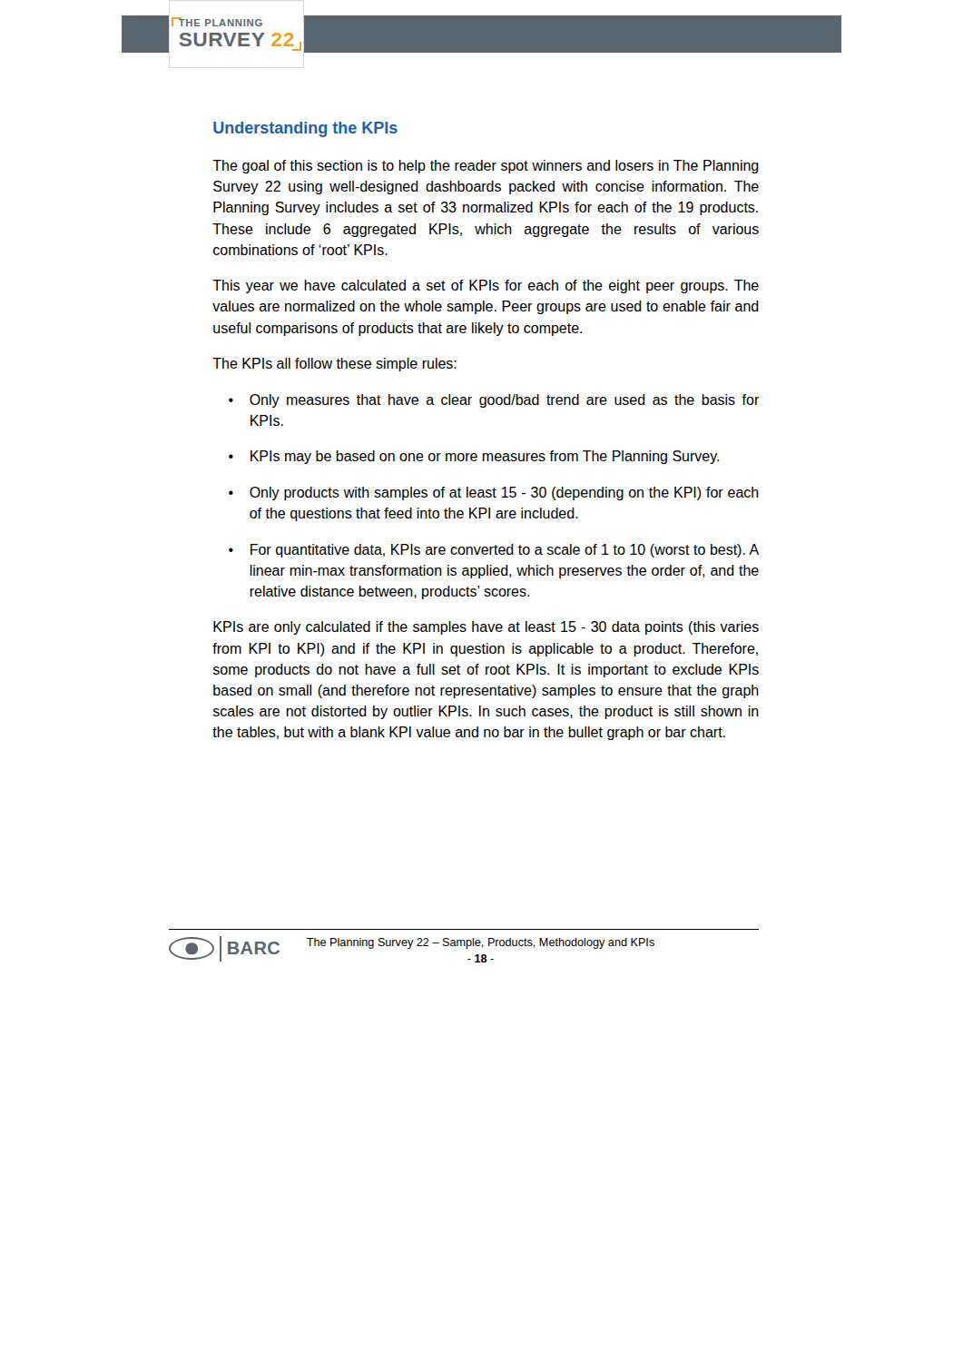THE PLANNING
SURVEY 22
Understanding the KPIs
The goal of this section is to help the reader spot winners and losers in The Planning Survey 22 using well-designed dashboards packed with concise information. The Planning Survey includes a set of 33 normalized KPIs for each of the 19 products. These include 6 aggregated KPIs, which aggregate the results of various combinations of ‘root’ KPIs.
This year we have calculated a set of KPIs for each of the eight peer groups. The values are normalized on the whole sample. Peer groups are used to enable fair and useful comparisons of products that are likely to compete.
The KPIs all follow these simple rules:
Only measures that have a clear good/bad trend are used as the basis for KPIs.
KPIs may be based on one or more measures from The Planning Survey.
Only products with samples of at least 15 - 30 (depending on the KPI) for each of the questions that feed into the KPI are included.
For quantitative data, KPIs are converted to a scale of 1 to 10 (worst to best). A linear min-max transformation is applied, which preserves the order of, and the relative distance between, products’ scores.
KPIs are only calculated if the samples have at least 15 - 30 data points (this varies from KPI to KPI) and if the KPI in question is applicable to a product. Therefore, some products do not have a full set of root KPIs. It is important to exclude KPIs based on small (and therefore not representative) samples to ensure that the graph scales are not distorted by outlier KPIs. In such cases, the product is still shown in the tables, but with a blank KPI value and no bar in the bullet graph or bar chart.
BARC
The Planning Survey 22 – Sample, Products, Methodology and KPIs
- 18 -